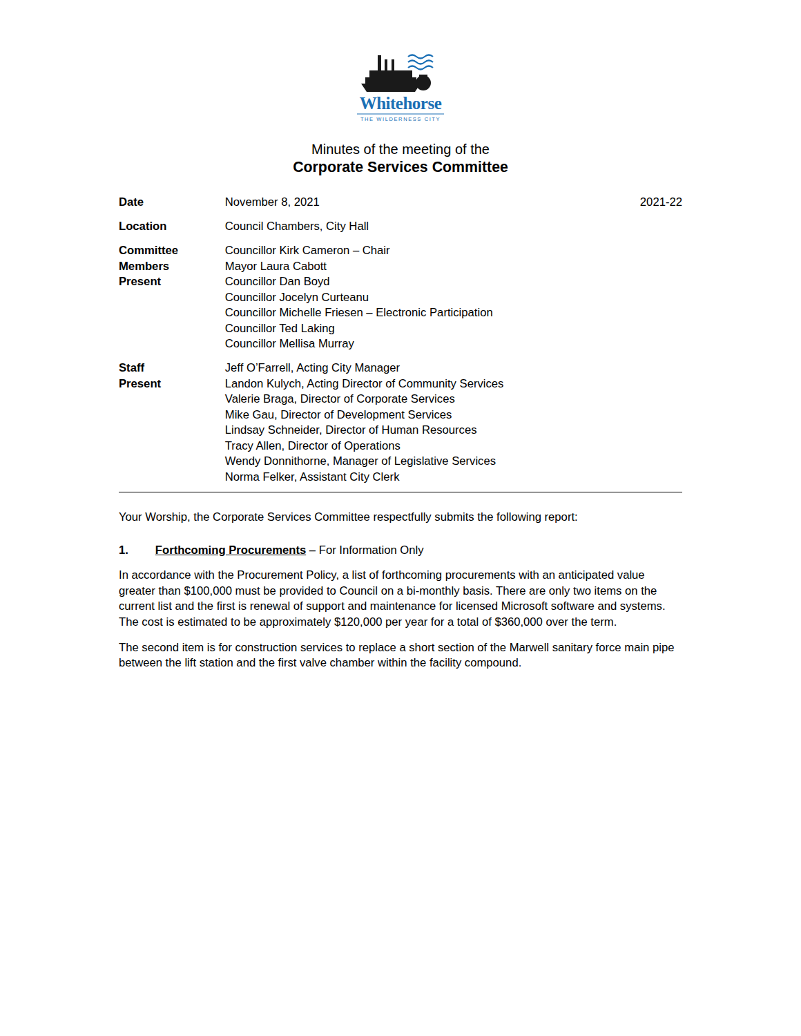Whitehorse THE WILDERNESS CITY
Minutes of the meeting of the Corporate Services Committee
| Date | November 8, 2021 | 2021-22 |
| Location | Council Chambers, City Hall |
| Committee Members Present | Councillor Kirk Cameron – Chair Mayor Laura Cabott Councillor Dan Boyd Councillor Jocelyn Curteanu Councillor Michelle Friesen – Electronic Participation Councillor Ted Laking Councillor Mellisa Murray |
| Staff Present | Jeff O’Farrell, Acting City Manager Landon Kulych, Acting Director of Community Services Valerie Braga, Director of Corporate Services Mike Gau, Director of Development Services Lindsay Schneider, Director of Human Resources Tracy Allen, Director of Operations Wendy Donnithorne, Manager of Legislative Services Norma Felker, Assistant City Clerk |
Your Worship, the Corporate Services Committee respectfully submits the following report:
1. Forthcoming Procurements – For Information Only
In accordance with the Procurement Policy, a list of forthcoming procurements with an anticipated value greater than $100,000 must be provided to Council on a bi-monthly basis. There are only two items on the current list and the first is renewal of support and maintenance for licensed Microsoft software and systems. The cost is estimated to be approximately $120,000 per year for a total of $360,000 over the term.
The second item is for construction services to replace a short section of the Marwell sanitary force main pipe between the lift station and the first valve chamber within the facility compound.